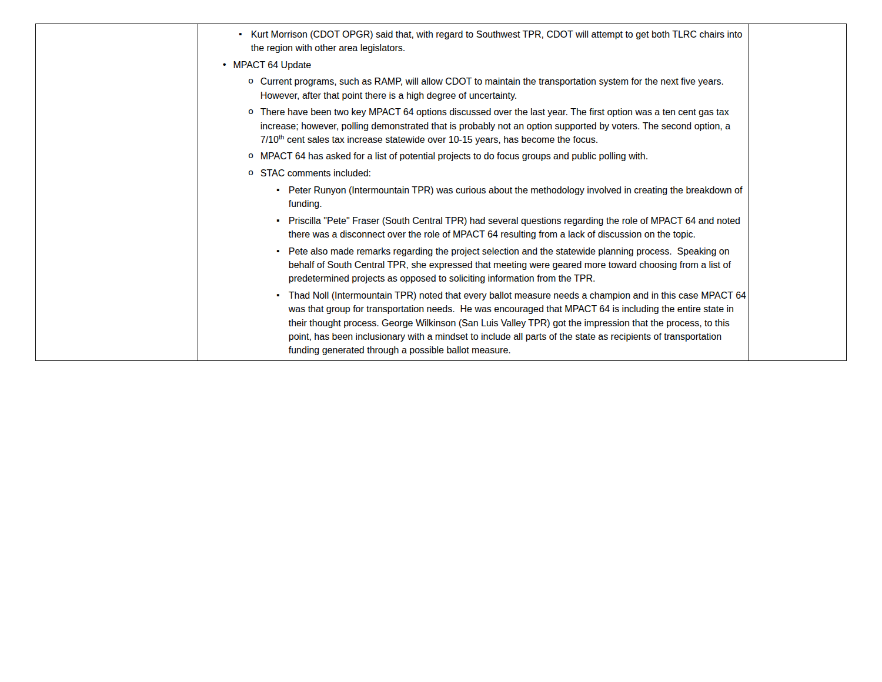| | Kurt Morrison (CDOT OPGR) said that, with regard to Southwest TPR, CDOT will attempt to get both TLRC chairs into the region with other area legislators. MPACT 64 Update Current programs, such as RAMP, will allow CDOT to maintain the transportation system for the next five years. However, after that point there is a high degree of uncertainty. There have been two key MPACT 64 options discussed over the last year. The first option was a ten cent gas tax increase; however, polling demonstrated that is probably not an option supported by voters. The second option, a 7/10 th cent sales tax increase statewide over 10-15 years, has become the focus. MPACT 64 has asked for a list of potential projects to do focus groups and public polling with. STAC comments included: Peter Runyon (Intermountain TPR) was curious about the methodology involved in creating the breakdown of funding. Priscilla "Pete" Fraser (South Central TPR) had several questions regarding the role of MPACT 64 and noted there was a disconnect over the role of MPACT 64 resulting from a lack of discussion on the topic. Pete also made remarks regarding the project selection and the statewide planning process. Speaking on behalf of South Central TPR, she expressed that meeting were geared more toward choosing from a list of predetermined projects as opposed to soliciting information from the TPR. Thad Noll (Intermountain TPR) noted that every ballot measure needs a champion and in this case MPACT 64 was that group for transportation needs. He was encouraged that MPACT 64 is including the entire state in their thought process. George Wilkinson (San Luis Valley TPR) got the impression that the process, to this point, has been inclusionary with a mindset to include all parts of the state as recipients of transportation funding generated through a possible ballot measure. | |